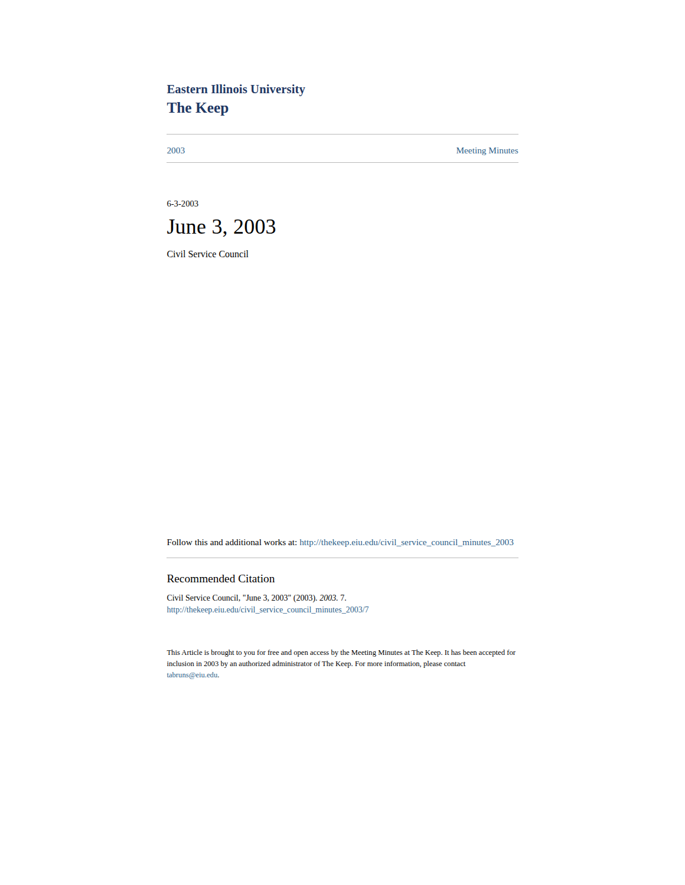Eastern Illinois University
The Keep
2003
Meeting Minutes
6-3-2003
June 3, 2003
Civil Service Council
Follow this and additional works at: http://thekeep.eiu.edu/civil_service_council_minutes_2003
Recommended Citation
Civil Service Council, "June 3, 2003" (2003). 2003. 7.
http://thekeep.eiu.edu/civil_service_council_minutes_2003/7
This Article is brought to you for free and open access by the Meeting Minutes at The Keep. It has been accepted for inclusion in 2003 by an authorized administrator of The Keep. For more information, please contact tabruns@eiu.edu.